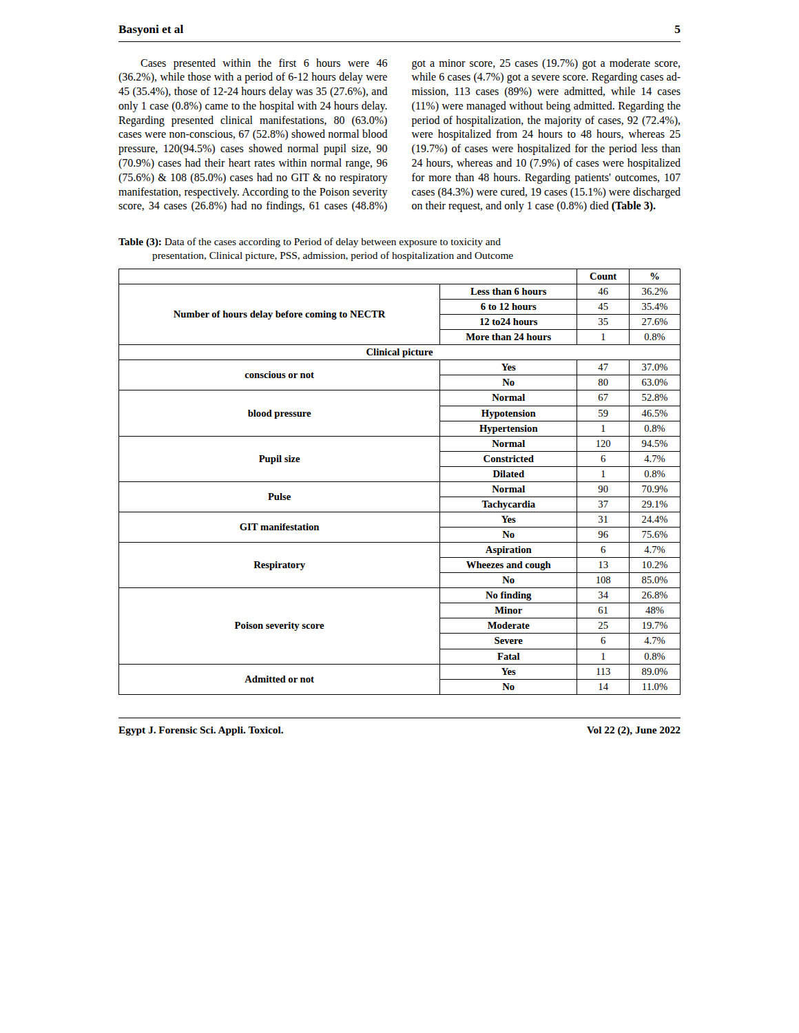Basyoni et al 5
Cases presented within the first 6 hours were 46 (36.2%), while those with a period of 6-12 hours delay were 45 (35.4%), those of 12-24 hours delay was 35 (27.6%), and only 1 case (0.8%) came to the hospital with 24 hours delay. Regarding presented clinical manifestations, 80 (63.0%) cases were non-conscious, 67 (52.8%) showed normal blood pressure, 120(94.5%) cases showed normal pupil size, 90 (70.9%) cases had their heart rates within normal range, 96 (75.6%) & 108 (85.0%) cases had no GIT & no respiratory manifestation, respectively. According to the Poison severity score, 34 cases (26.8%) had no findings, 61 cases (48.8%) got a minor score, 25 cases (19.7%) got a moderate score, while 6 cases (4.7%) got a severe score. Regarding cases admission, 113 cases (89%) were admitted, while 14 cases (11%) were managed without being admitted. Regarding the period of hospitalization, the majority of cases, 92 (72.4%), were hospitalized from 24 hours to 48 hours, whereas 25 (19.7%) of cases were hospitalized for the period less than 24 hours, whereas and 10 (7.9%) of cases were hospitalized for more than 48 hours. Regarding patients' outcomes, 107 cases (84.3%) were cured, 19 cases (15.1%) were discharged on their request, and only 1 case (0.8%) died (Table 3).
Table (3): Data of the cases according to Period of delay between exposure to toxicity and presentation, Clinical picture, PSS, admission, period of hospitalization and Outcome
| | Count | % |
| --- | --- | --- |
| Number of hours delay before coming to NECTR | Less than 6 hours | 46 | 36.2% |
| 6 to 12 hours | 45 | 35.4% |
| 12 to24 hours | 35 | 27.6% |
| More than 24 hours | 1 | 0.8% |
| Clinical picture |
| conscious or not | Yes | 47 | 37.0% |
| No | 80 | 63.0% |
| blood pressure | Normal | 67 | 52.8% |
| Hypotension | 59 | 46.5% |
| Hypertension | 1 | 0.8% |
| Pupil size | Normal | 120 | 94.5% |
| Constricted | 6 | 4.7% |
| Dilated | 1 | 0.8% |
| Pulse | Normal | 90 | 70.9% |
| Tachycardia | 37 | 29.1% |
| GIT manifestation | Yes | 31 | 24.4% |
| No | 96 | 75.6% |
| Respiratory | Aspiration | 6 | 4.7% |
| Wheezes and cough | 13 | 10.2% |
| No | 108 | 85.0% |
| Poison severity score | No finding | 34 | 26.8% |
| Minor | 61 | 48% |
| Moderate | 25 | 19.7% |
| Severe | 6 | 4.7% |
| Fatal | 1 | 0.8% |
| Admitted or not | Yes | 113 | 89.0% |
| No | 14 | 11.0% |
Egypt J. Forensic Sci. Appli. Toxicol. Vol 22 (2), June 2022